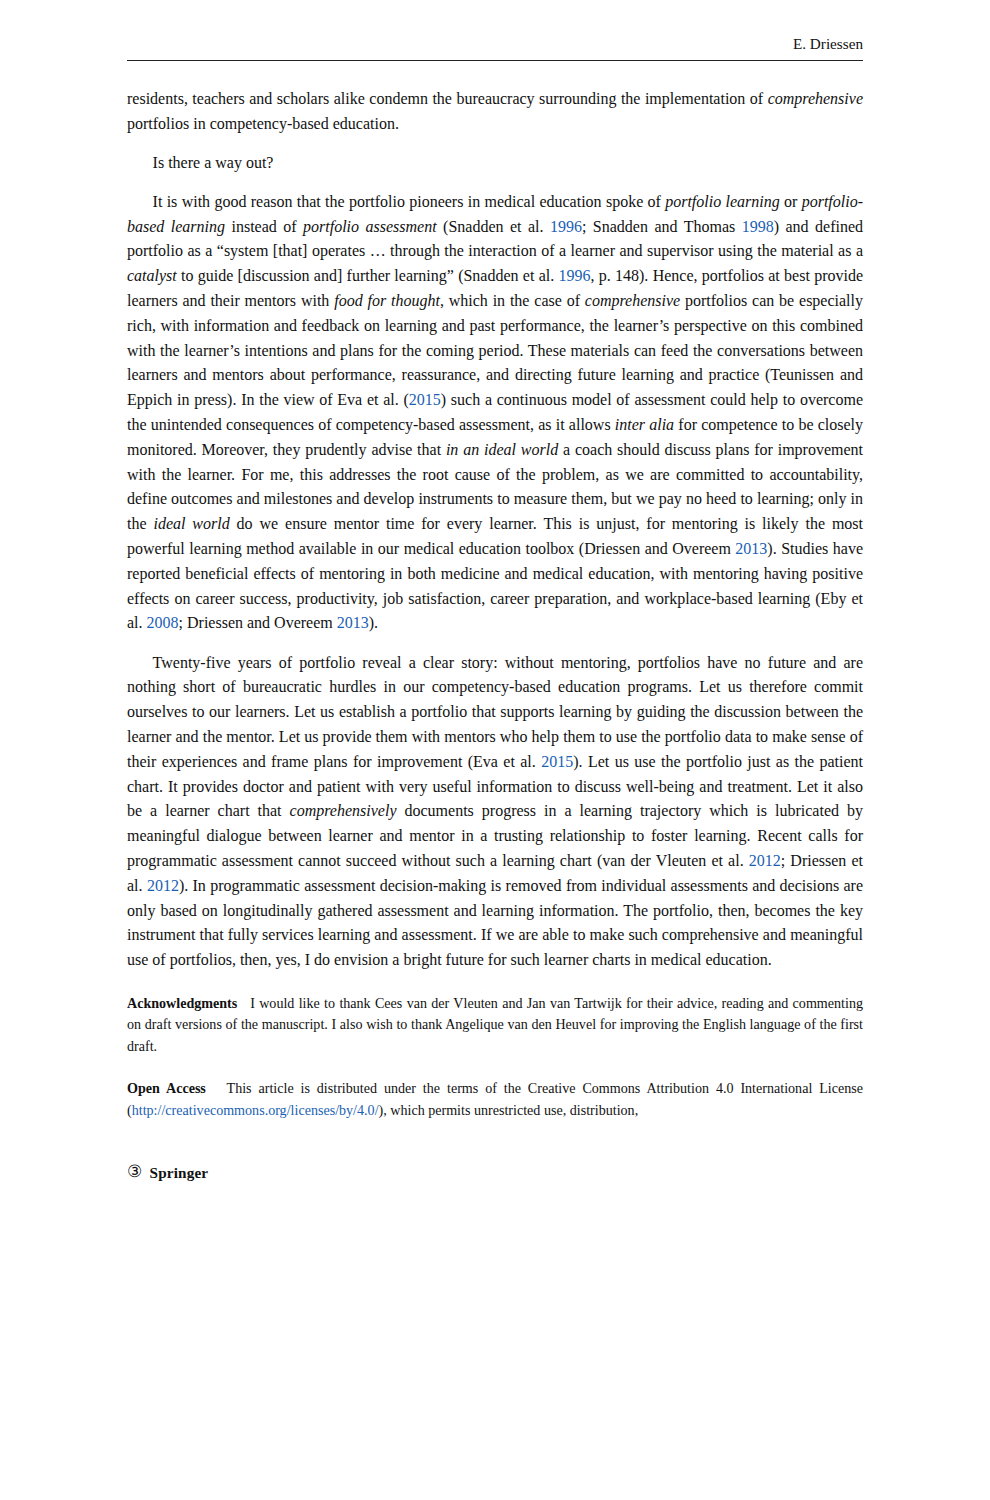E. Driessen
residents, teachers and scholars alike condemn the bureaucracy surrounding the implementation of comprehensive portfolios in competency-based education.
Is there a way out?
It is with good reason that the portfolio pioneers in medical education spoke of portfolio learning or portfolio-based learning instead of portfolio assessment (Snadden et al. 1996; Snadden and Thomas 1998) and defined portfolio as a “system [that] operates … through the interaction of a learner and supervisor using the material as a catalyst to guide [discussion and] further learning” (Snadden et al. 1996, p. 148). Hence, portfolios at best provide learners and their mentors with food for thought, which in the case of comprehensive portfolios can be especially rich, with information and feedback on learning and past performance, the learner’s perspective on this combined with the learner’s intentions and plans for the coming period. These materials can feed the conversations between learners and mentors about performance, reassurance, and directing future learning and practice (Teunissen and Eppich in press). In the view of Eva et al. (2015) such a continuous model of assessment could help to overcome the unintended consequences of competency-based assessment, as it allows inter alia for competence to be closely monitored. Moreover, they prudently advise that in an ideal world a coach should discuss plans for improvement with the learner. For me, this addresses the root cause of the problem, as we are committed to accountability, define outcomes and milestones and develop instruments to measure them, but we pay no heed to learning; only in the ideal world do we ensure mentor time for every learner. This is unjust, for mentoring is likely the most powerful learning method available in our medical education toolbox (Driessen and Overeem 2013). Studies have reported beneficial effects of mentoring in both medicine and medical education, with mentoring having positive effects on career success, productivity, job satisfaction, career preparation, and workplace-based learning (Eby et al. 2008; Driessen and Overeem 2013).
Twenty-five years of portfolio reveal a clear story: without mentoring, portfolios have no future and are nothing short of bureaucratic hurdles in our competency-based education programs. Let us therefore commit ourselves to our learners. Let us establish a portfolio that supports learning by guiding the discussion between the learner and the mentor. Let us provide them with mentors who help them to use the portfolio data to make sense of their experiences and frame plans for improvement (Eva et al. 2015). Let us use the portfolio just as the patient chart. It provides doctor and patient with very useful information to discuss well-being and treatment. Let it also be a learner chart that comprehensively documents progress in a learning trajectory which is lubricated by meaningful dialogue between learner and mentor in a trusting relationship to foster learning. Recent calls for programmatic assessment cannot succeed without such a learning chart (van der Vleuten et al. 2012; Driessen et al. 2012). In programmatic assessment decision-making is removed from individual assessments and decisions are only based on longitudinally gathered assessment and learning information. The portfolio, then, becomes the key instrument that fully services learning and assessment. If we are able to make such comprehensive and meaningful use of portfolios, then, yes, I do envision a bright future for such learner charts in medical education.
Acknowledgments I would like to thank Cees van der Vleuten and Jan van Tartwijk for their advice, reading and commenting on draft versions of the manuscript. I also wish to thank Angelique van den Heuvel for improving the English language of the first draft.
Open Access This article is distributed under the terms of the Creative Commons Attribution 4.0 International License (http://creativecommons.org/licenses/by/4.0/), which permits unrestricted use, distribution,
③ Springer